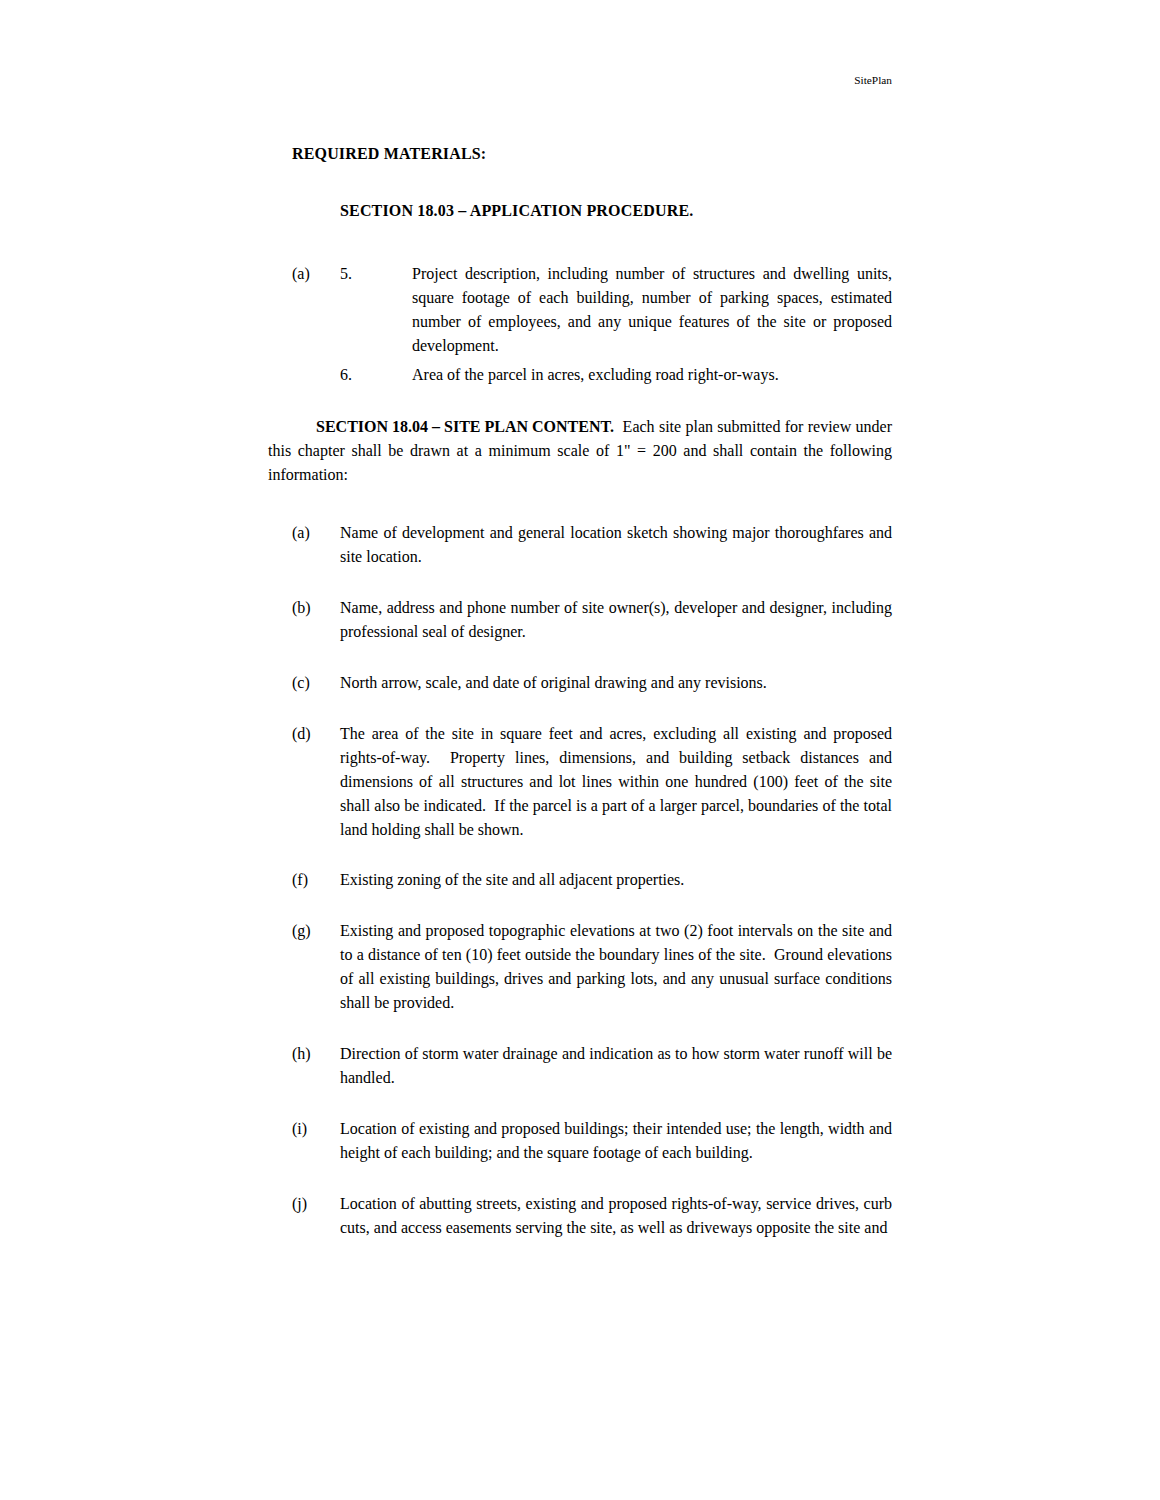SitePlan
REQUIRED MATERIALS:
SECTION 18.03 – APPLICATION PROCEDURE.
(a) 5. Project description, including number of structures and dwelling units, square footage of each building, number of parking spaces, estimated number of employees, and any unique features of the site or proposed development.
6. Area of the parcel in acres, excluding road right-or-ways.
SECTION 18.04 – SITE PLAN CONTENT. Each site plan submitted for review under this chapter shall be drawn at a minimum scale of 1" = 200 and shall contain the following information:
(a) Name of development and general location sketch showing major thoroughfares and site location.
(b) Name, address and phone number of site owner(s), developer and designer, including professional seal of designer.
(c) North arrow, scale, and date of original drawing and any revisions.
(d) The area of the site in square feet and acres, excluding all existing and proposed rights-of-way. Property lines, dimensions, and building setback distances and dimensions of all structures and lot lines within one hundred (100) feet of the site shall also be indicated. If the parcel is a part of a larger parcel, boundaries of the total land holding shall be shown.
(f) Existing zoning of the site and all adjacent properties.
(g) Existing and proposed topographic elevations at two (2) foot intervals on the site and to a distance of ten (10) feet outside the boundary lines of the site. Ground elevations of all existing buildings, drives and parking lots, and any unusual surface conditions shall be provided.
(h) Direction of storm water drainage and indication as to how storm water runoff will be handled.
(i) Location of existing and proposed buildings; their intended use; the length, width and height of each building; and the square footage of each building.
(j) Location of abutting streets, existing and proposed rights-of-way, service drives, curb cuts, and access easements serving the site, as well as driveways opposite the site and